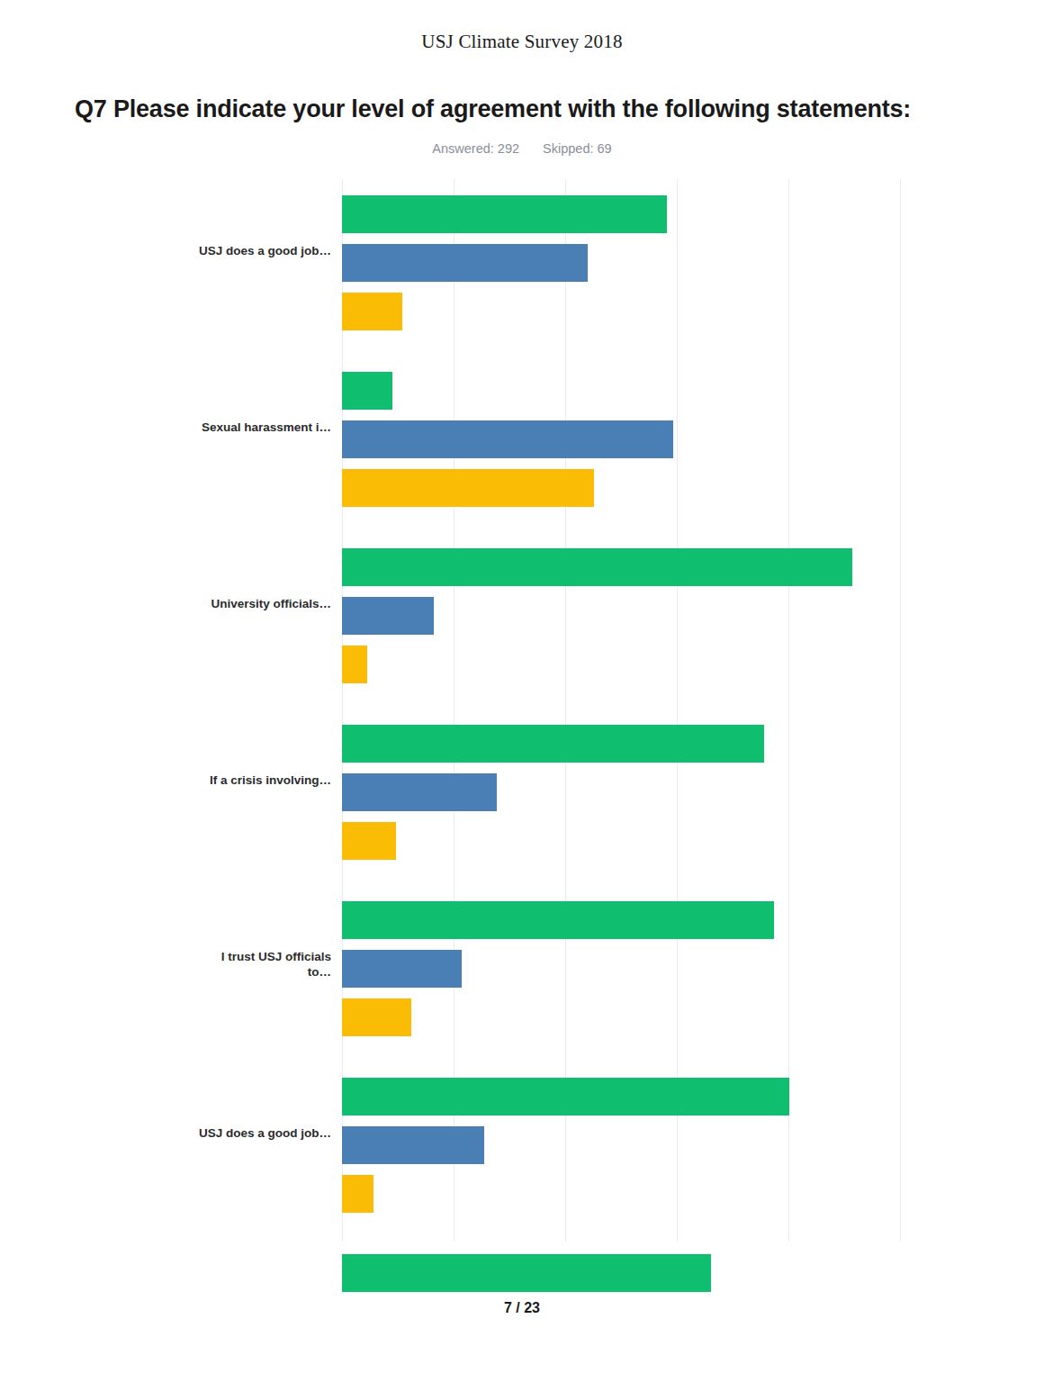USJ Climate Survey 2018
Q7 Please indicate your level of agreement with the following statements:
Answered: 292 Skipped: 69
USJ does a good job…
Sexual harassment i…
University officials…
If a crisis involving…
I trust USJ officials to…
USJ does a good job…
7 / 23